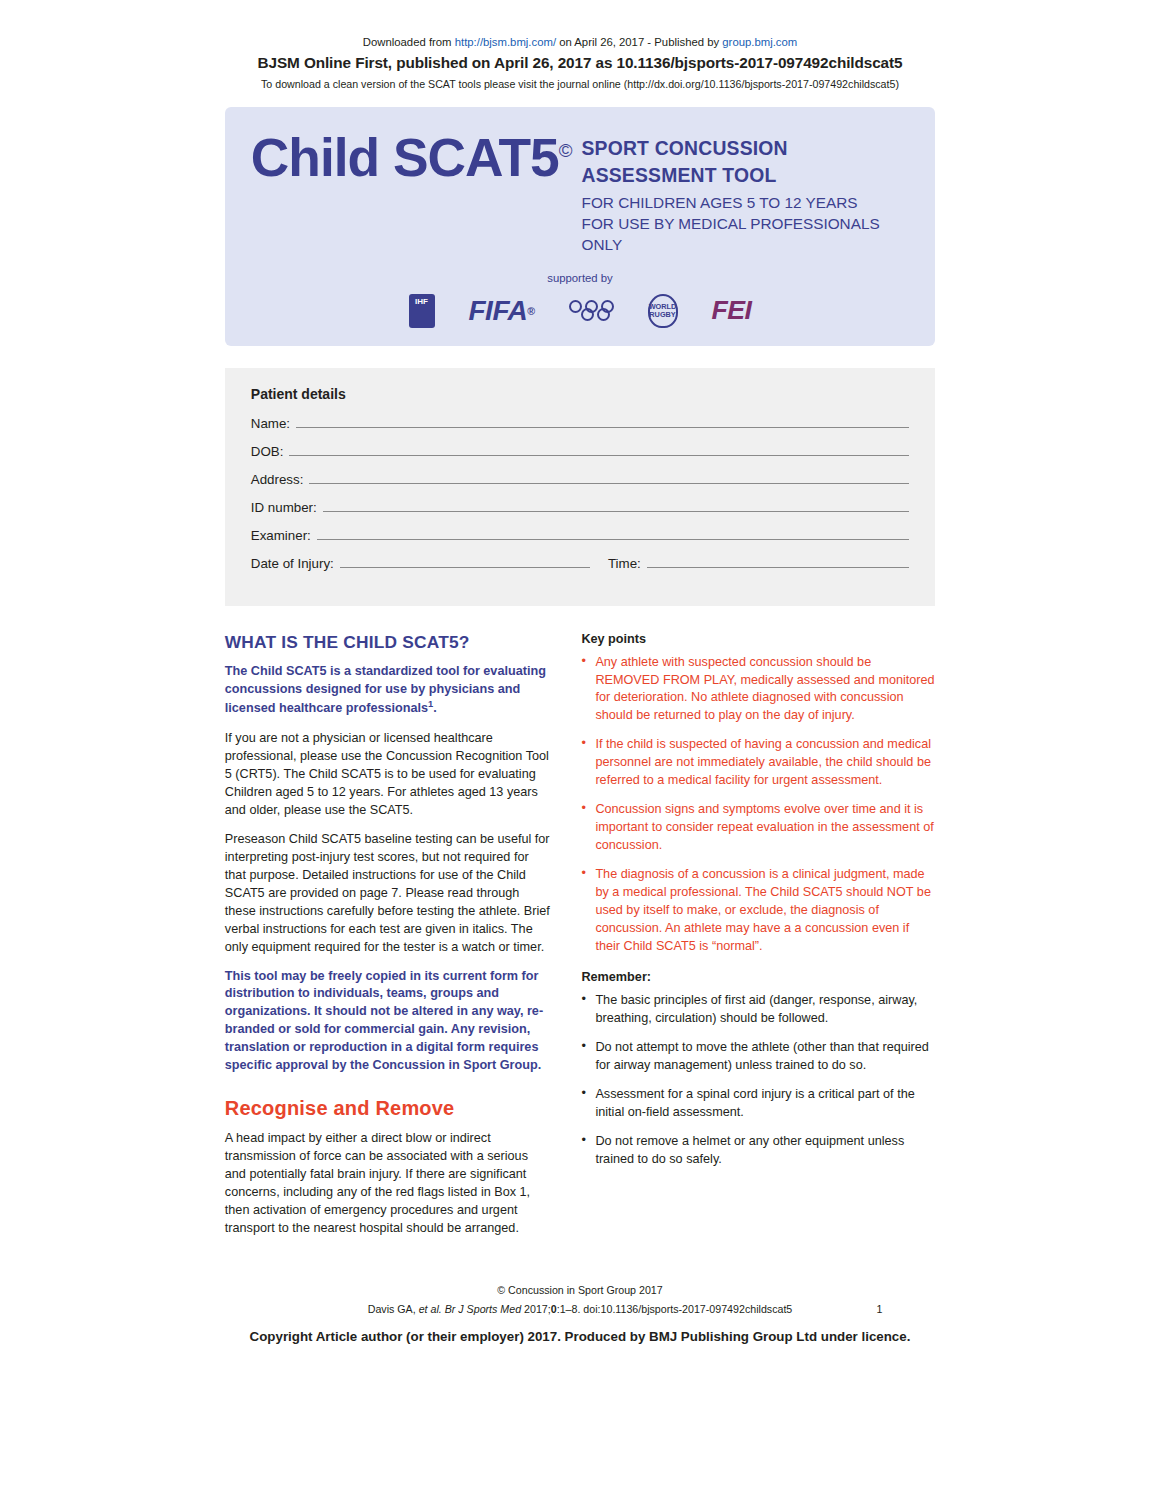Downloaded from http://bjsm.bmj.com/ on April 26, 2017 - Published by group.bmj.com
BJSM Online First, published on April 26, 2017 as 10.1136/bjsports-2017-097492childscat5
To download a clean version of the SCAT tools please visit the journal online (http://dx.doi.org/10.1136/bjsports-2017-097492childscat5)
Child SCAT5©
SPORT CONCUSSION ASSESSMENT TOOL
FOR CHILDREN AGES 5 TO 12 YEARS
FOR USE BY MEDICAL PROFESSIONALS ONLY
supported by
IHF
FIFA®
WORLD
RUGBY
FEI
Patient details
Name:
DOB:
Address:
ID number:
Examiner:
Date of Injury: Time:
WHAT IS THE CHILD SCAT5?
The Child SCAT5 is a standardized tool for evaluating concussions designed for use by physicians and licensed healthcare professionals1.
If you are not a physician or licensed healthcare professional, please use the Concussion Recognition Tool 5 (CRT5). The Child SCAT5 is to be used for evaluating Children aged 5 to 12 years. For athletes aged 13 years and older, please use the SCAT5.
Preseason Child SCAT5 baseline testing can be useful for interpreting post-injury test scores, but not required for that purpose. Detailed instructions for use of the Child SCAT5 are provided on page 7. Please read through these instructions carefully before testing the athlete. Brief verbal instructions for each test are given in italics. The only equipment required for the tester is a watch or timer.
This tool may be freely copied in its current form for distribution to individuals, teams, groups and organizations. It should not be altered in any way, re-branded or sold for commercial gain. Any revision, translation or reproduction in a digital form requires specific approval by the Concussion in Sport Group.
Recognise and Remove
A head impact by either a direct blow or indirect transmission of force can be associated with a serious and potentially fatal brain injury. If there are significant concerns, including any of the red flags listed in Box 1, then activation of emergency procedures and urgent transport to the nearest hospital should be arranged.
Key points
Any athlete with suspected concussion should be REMOVED FROM PLAY, medically assessed and monitored for deterioration. No athlete diagnosed with concussion should be returned to play on the day of injury.
If the child is suspected of having a concussion and medical personnel are not immediately available, the child should be referred to a medical facility for urgent assessment.
Concussion signs and symptoms evolve over time and it is important to consider repeat evaluation in the assessment of concussion.
The diagnosis of a concussion is a clinical judgment, made by a medical professional. The Child SCAT5 should NOT be used by itself to make, or exclude, the diagnosis of concussion. An athlete may have a a concussion even if their Child SCAT5 is “normal”.
Remember:
The basic principles of first aid (danger, response, airway, breathing, circulation) should be followed.
Do not attempt to move the athlete (other than that required for airway management) unless trained to do so.
Assessment for a spinal cord injury is a critical part of the initial on-field assessment.
Do not remove a helmet or any other equipment unless trained to do so safely.
© Concussion in Sport Group 2017
Davis GA, et al. Br J Sports Med 2017;0:1–8. doi:10.1136/bjsports-2017-097492childscat51
Copyright Article author (or their employer) 2017. Produced by BMJ Publishing Group Ltd under licence.